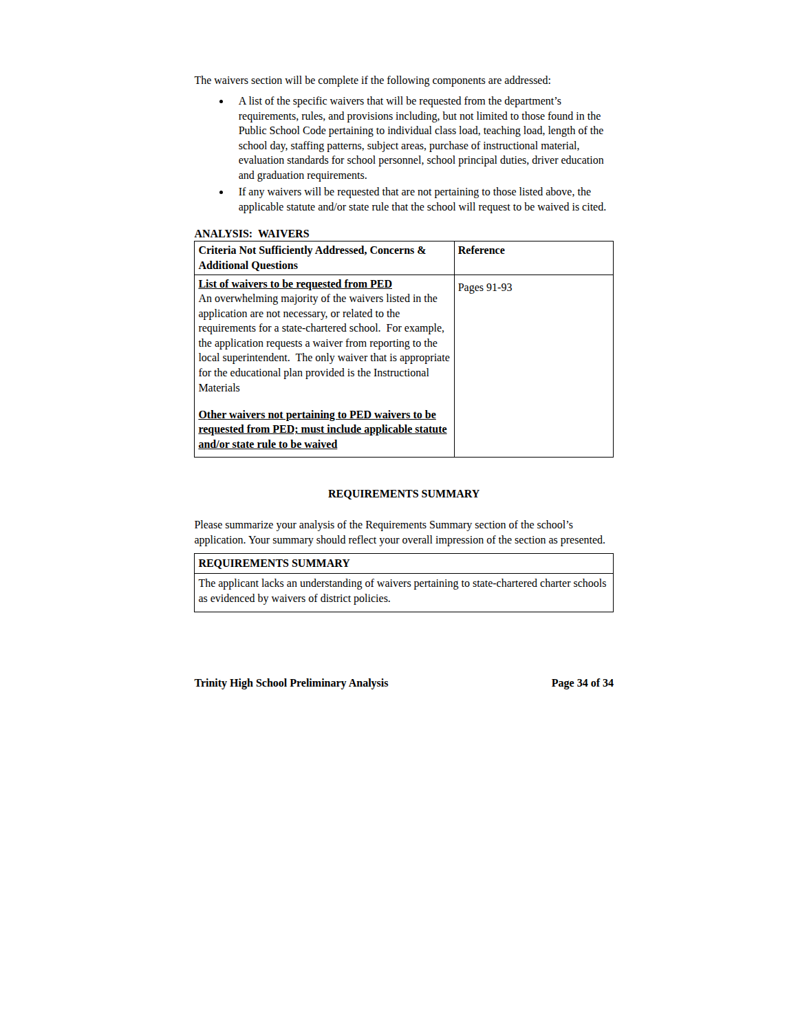The waivers section will be complete if the following components are addressed:
A list of the specific waivers that will be requested from the department’s requirements, rules, and provisions including, but not limited to those found in the Public School Code pertaining to individual class load, teaching load, length of the school day, staffing patterns, subject areas, purchase of instructional material, evaluation standards for school personnel, school principal duties, driver education and graduation requirements.
If any waivers will be requested that are not pertaining to those listed above, the applicable statute and/or state rule that the school will request to be waived is cited.
Analysis: Waivers
| Criteria Not Sufficiently Addressed, Concerns & Additional Questions | Reference |
| --- | --- |
| List of waivers to be requested from PED An overwhelming majority of the waivers listed in the application are not necessary, or related to the requirements for a state-chartered school. For example, the application requests a waiver from reporting to the local superintendent. The only waiver that is appropriate for the educational plan provided is the Instructional Materials Other waivers not pertaining to PED waivers to be requested from PED; must include applicable statute and/or state rule to be waived | Pages 91-93 |
Requirements Summary
Please summarize your analysis of the Requirements Summary section of the school’s application. Your summary should reflect your overall impression of the section as presented.
| REQUIREMENTS SUMMARY |
| The applicant lacks an understanding of waivers pertaining to state-chartered charter schools as evidenced by waivers of district policies. |
Trinity High School Preliminary Analysis Page 34 of 34